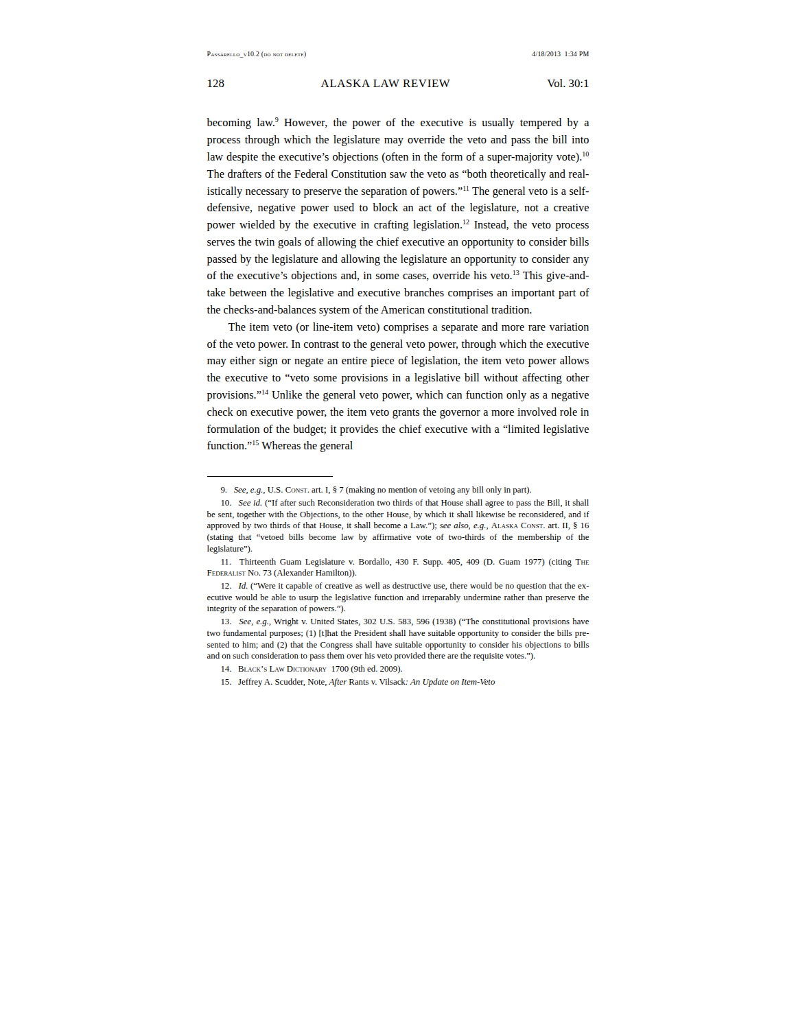Passarello_v10.2 (Do Not Delete) 4/18/2013 1:34 PM
128 ALASKA LAW REVIEW Vol. 30:1
becoming law.9 However, the power of the executive is usually tempered by a process through which the legislature may override the veto and pass the bill into law despite the executive’s objections (often in the form of a super-majority vote).10 The drafters of the Federal Constitution saw the veto as “both theoretically and realistically necessary to preserve the separation of powers.”11 The general veto is a self-defensive, negative power used to block an act of the legislature, not a creative power wielded by the executive in crafting legislation.12 Instead, the veto process serves the twin goals of allowing the chief executive an opportunity to consider bills passed by the legislature and allowing the legislature an opportunity to consider any of the executive’s objections and, in some cases, override his veto.13 This give-and-take between the legislative and executive branches comprises an important part of the checks-and-balances system of the American constitutional tradition.
The item veto (or line-item veto) comprises a separate and more rare variation of the veto power. In contrast to the general veto power, through which the executive may either sign or negate an entire piece of legislation, the item veto power allows the executive to “veto some provisions in a legislative bill without affecting other provisions.”14 Unlike the general veto power, which can function only as a negative check on executive power, the item veto grants the governor a more involved role in formulation of the budget; it provides the chief executive with a “limited legislative function.”15 Whereas the general
9.  See, e.g., U.S. Const. art. I, § 7 (making no mention of vetoing any bill only in part).
10.  See id. (“If after such Reconsideration two thirds of that House shall agree to pass the Bill, it shall be sent, together with the Objections, to the other House, by which it shall likewise be reconsidered, and if approved by two thirds of that House, it shall become a Law.”); see also, e.g., Alaska Const. art. II, § 16 (stating that “vetoed bills become law by affirmative vote of two-thirds of the membership of the legislature”).
11.  Thirteenth Guam Legislature v. Bordallo, 430 F. Supp. 405, 409 (D. Guam 1977) (citing The Federalist No. 73 (Alexander Hamilton)).
12.  Id. (“Were it capable of creative as well as destructive use, there would be no question that the executive would be able to usurp the legislative function and irreparably undermine rather than preserve the integrity of the separation of powers.”).
13.  See, e.g., Wright v. United States, 302 U.S. 583, 596 (1938) (“The constitutional provisions have two fundamental purposes; (1) [t]hat the President shall have suitable opportunity to consider the bills presented to him; and (2) that the Congress shall have suitable opportunity to consider his objections to bills and on such consideration to pass them over his veto provided there are the requisite votes.”).
14.  Black’s Law Dictionary 1700 (9th ed. 2009).
15.  Jeffrey A. Scudder, Note, After Rants v. Vilsack: An Update on Item-Veto